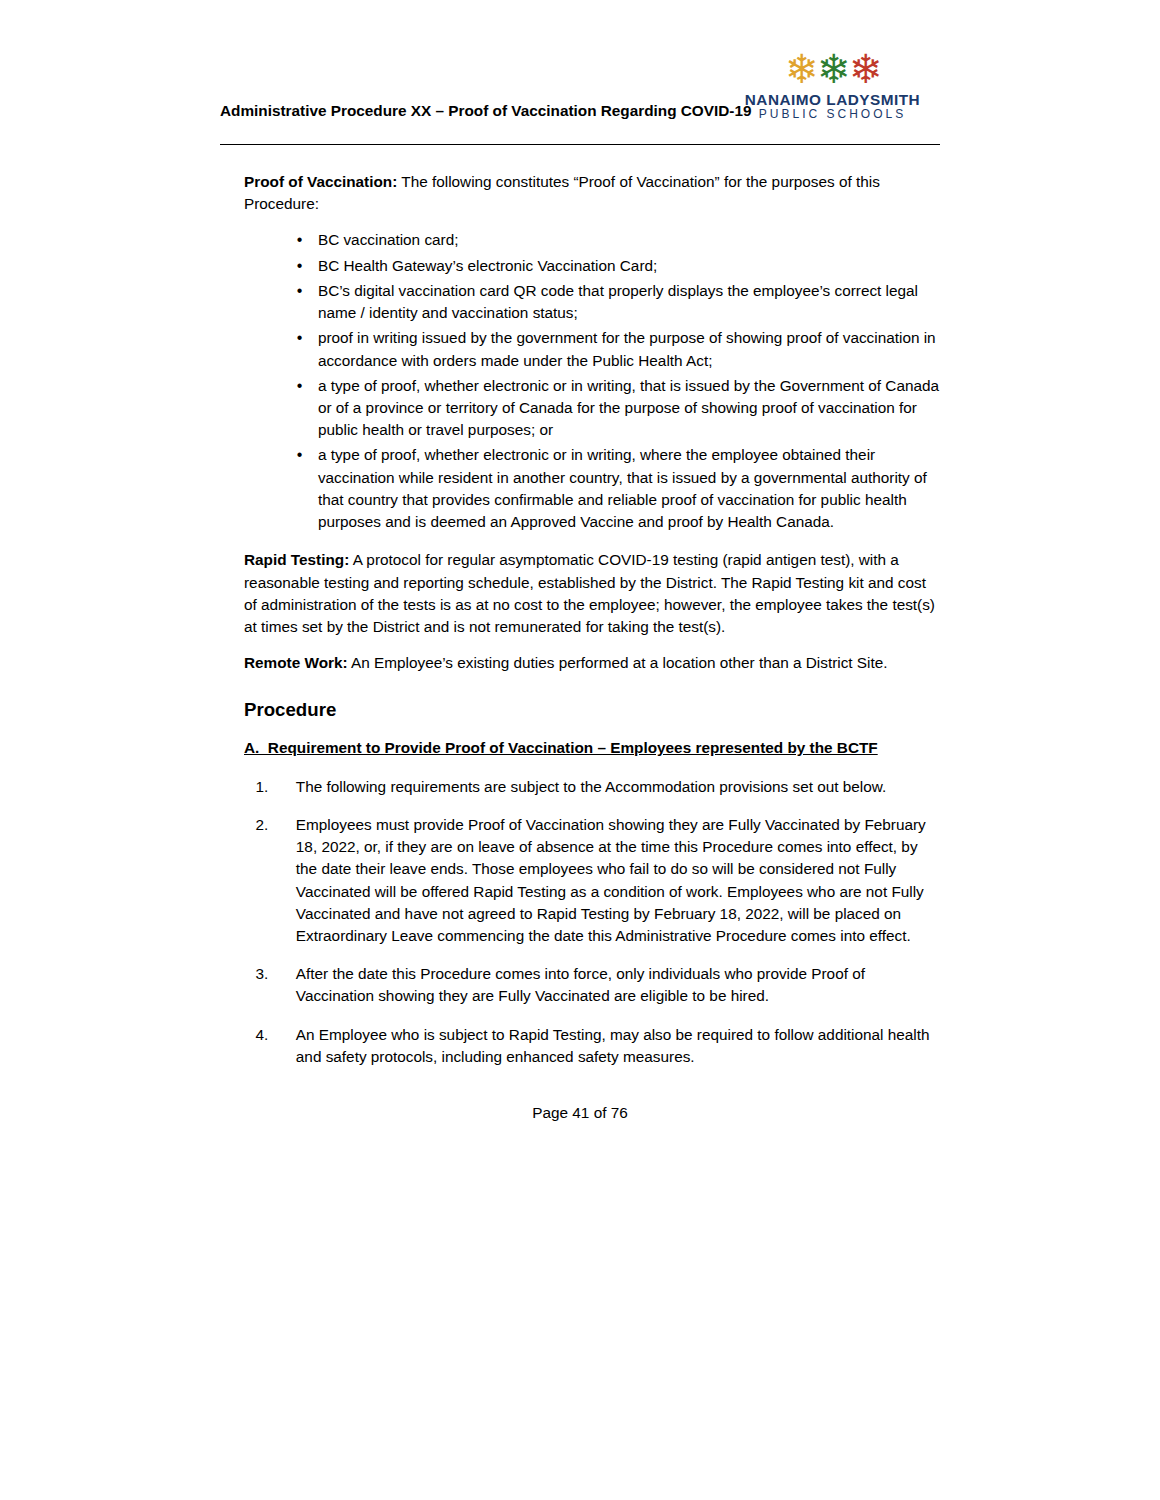❄❄❄
NANAIMO LADYSMITH
PUBLIC SCHOOLS
Administrative Procedure XX – Proof of Vaccination Regarding COVID-19
Proof of Vaccination: The following constitutes “Proof of Vaccination” for the purposes of this Procedure:
BC vaccination card;
BC Health Gateway’s electronic Vaccination Card;
BC’s digital vaccination card QR code that properly displays the employee’s correct legal name / identity and vaccination status;
proof in writing issued by the government for the purpose of showing proof of vaccination in accordance with orders made under the Public Health Act;
a type of proof, whether electronic or in writing, that is issued by the Government of Canada or of a province or territory of Canada for the purpose of showing proof of vaccination for public health or travel purposes; or
a type of proof, whether electronic or in writing, where the employee obtained their vaccination while resident in another country, that is issued by a governmental authority of that country that provides confirmable and reliable proof of vaccination for public health purposes and is deemed an Approved Vaccine and proof by Health Canada.
Rapid Testing: A protocol for regular asymptomatic COVID-19 testing (rapid antigen test), with a reasonable testing and reporting schedule, established by the District. The Rapid Testing kit and cost of administration of the tests is as at no cost to the employee; however, the employee takes the test(s) at times set by the District and is not remunerated for taking the test(s).
Remote Work: An Employee’s existing duties performed at a location other than a District Site.
Procedure
A. Requirement to Provide Proof of Vaccination – Employees represented by the BCTF
The following requirements are subject to the Accommodation provisions set out below.
Employees must provide Proof of Vaccination showing they are Fully Vaccinated by February 18, 2022, or, if they are on leave of absence at the time this Procedure comes into effect, by the date their leave ends. Those employees who fail to do so will be considered not Fully Vaccinated will be offered Rapid Testing as a condition of work. Employees who are not Fully Vaccinated and have not agreed to Rapid Testing by February 18, 2022, will be placed on Extraordinary Leave commencing the date this Administrative Procedure comes into effect.
After the date this Procedure comes into force, only individuals who provide Proof of Vaccination showing they are Fully Vaccinated are eligible to be hired.
An Employee who is subject to Rapid Testing, may also be required to follow additional health and safety protocols, including enhanced safety measures.
Page 41 of 76